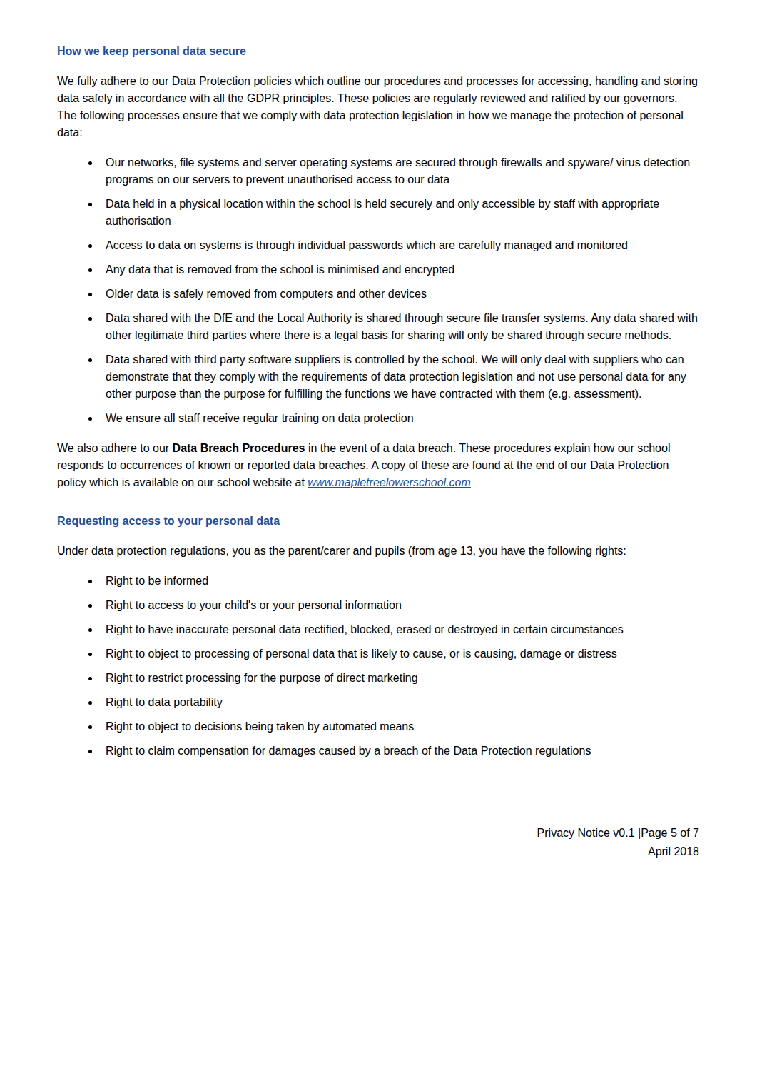How we keep personal data secure
We fully adhere to our Data Protection policies which outline our procedures and processes for accessing, handling and storing data safely in accordance with all the GDPR principles. These policies are regularly reviewed and ratified by our governors. The following processes ensure that we comply with data protection legislation in how we manage the protection of personal data:
Our networks, file systems and server operating systems are secured through firewalls and spyware/ virus detection programs on our servers to prevent unauthorised access to our data
Data held in a physical location within the school is held securely and only accessible by staff with appropriate authorisation
Access to data on systems is through individual passwords which are carefully managed and monitored
Any data that is removed from the school is minimised and encrypted
Older data is safely removed from computers and other devices
Data shared with the DfE and the Local Authority is shared through secure file transfer systems. Any data shared with other legitimate third parties where there is a legal basis for sharing will only be shared through secure methods.
Data shared with third party software suppliers is controlled by the school. We will only deal with suppliers who can demonstrate that they comply with the requirements of data protection legislation and not use personal data for any other purpose than the purpose for fulfilling the functions we have contracted with them (e.g. assessment).
We ensure all staff receive regular training on data protection
We also adhere to our Data Breach Procedures in the event of a data breach. These procedures explain how our school responds to occurrences of known or reported data breaches. A copy of these are found at the end of our Data Protection policy which is available on our school website at www.mapletreelowerschool.com
Requesting access to your personal data
Under data protection regulations, you as the parent/carer and pupils (from age 13, you have the following rights:
Right to be informed
Right to access to your child's or your personal information
Right to have inaccurate personal data rectified, blocked, erased or destroyed in certain circumstances
Right to object to processing of personal data that is likely to cause, or is causing, damage or distress
Right to restrict processing for the purpose of direct marketing
Right to data portability
Right to object to decisions being taken by automated means
Right to claim compensation for damages caused by a breach of the Data Protection regulations
Privacy Notice v0.1 |Page 5 of 7
April 2018